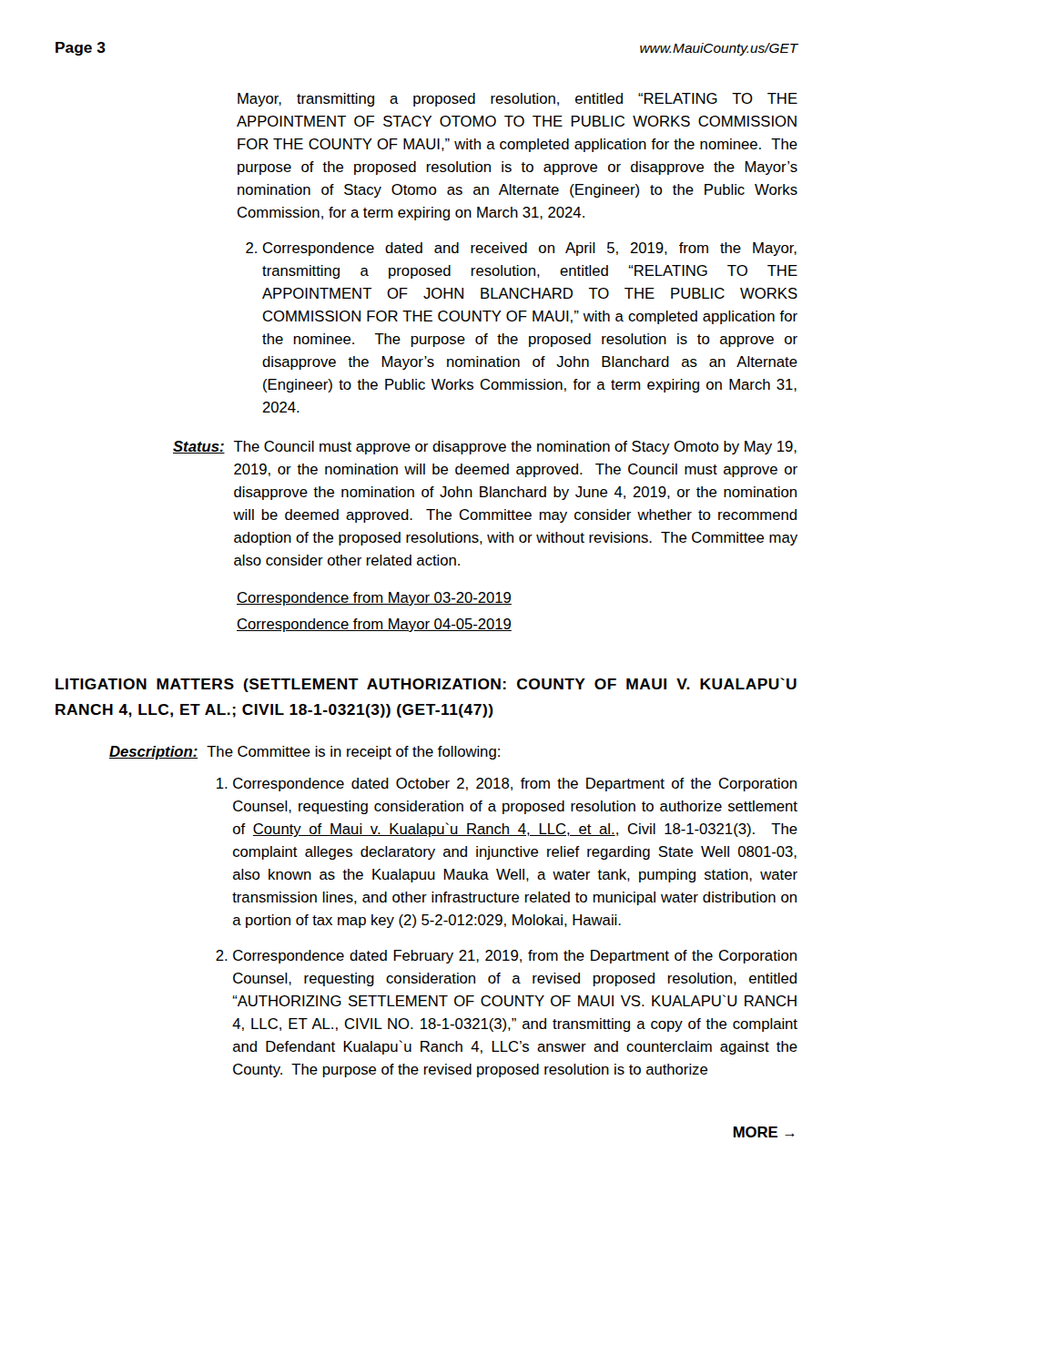Page 3 www.MauiCounty.us/GET
Mayor, transmitting a proposed resolution, entitled “RELATING TO THE APPOINTMENT OF STACY OTOMO TO THE PUBLIC WORKS COMMISSION FOR THE COUNTY OF MAUI,” with a completed application for the nominee. The purpose of the proposed resolution is to approve or disapprove the Mayor’s nomination of Stacy Otomo as an Alternate (Engineer) to the Public Works Commission, for a term expiring on March 31, 2024.
Correspondence dated and received on April 5, 2019, from the Mayor, transmitting a proposed resolution, entitled “RELATING TO THE APPOINTMENT OF JOHN BLANCHARD TO THE PUBLIC WORKS COMMISSION FOR THE COUNTY OF MAUI,” with a completed application for the nominee. The purpose of the proposed resolution is to approve or disapprove the Mayor’s nomination of John Blanchard as an Alternate (Engineer) to the Public Works Commission, for a term expiring on March 31, 2024.
Status: The Council must approve or disapprove the nomination of Stacy Omoto by May 19, 2019, or the nomination will be deemed approved. The Council must approve or disapprove the nomination of John Blanchard by June 4, 2019, or the nomination will be deemed approved. The Committee may consider whether to recommend adoption of the proposed resolutions, with or without revisions. The Committee may also consider other related action.
Correspondence from Mayor 03-20-2019 Correspondence from Mayor 04-05-2019
LITIGATION MATTERS (SETTLEMENT AUTHORIZATION: COUNTY OF MAUI V. KUALAPU`U RANCH 4, LLC, ET AL.; CIVIL 18-1-0321(3)) (GET-11(47))
Description:
The Committee is in receipt of the following:
Correspondence dated October 2, 2018, from the Department of the Corporation Counsel, requesting consideration of a proposed resolution to authorize settlement of County of Maui v. Kualapu`u Ranch 4, LLC, et al., Civil 18-1-0321(3). The complaint alleges declaratory and injunctive relief regarding State Well 0801-03, also known as the Kualapuu Mauka Well, a water tank, pumping station, water transmission lines, and other infrastructure related to municipal water distribution on a portion of tax map key (2) 5-2-012:029, Molokai, Hawaii.
Correspondence dated February 21, 2019, from the Department of the Corporation Counsel, requesting consideration of a revised proposed resolution, entitled “AUTHORIZING SETTLEMENT OF COUNTY OF MAUI VS. KUALAPU`U RANCH 4, LLC, ET AL., CIVIL NO. 18-1-0321(3),” and transmitting a copy of the complaint and Defendant Kualapu`u Ranch 4, LLC’s answer and counterclaim against the County. The purpose of the revised proposed resolution is to authorize
MORE →